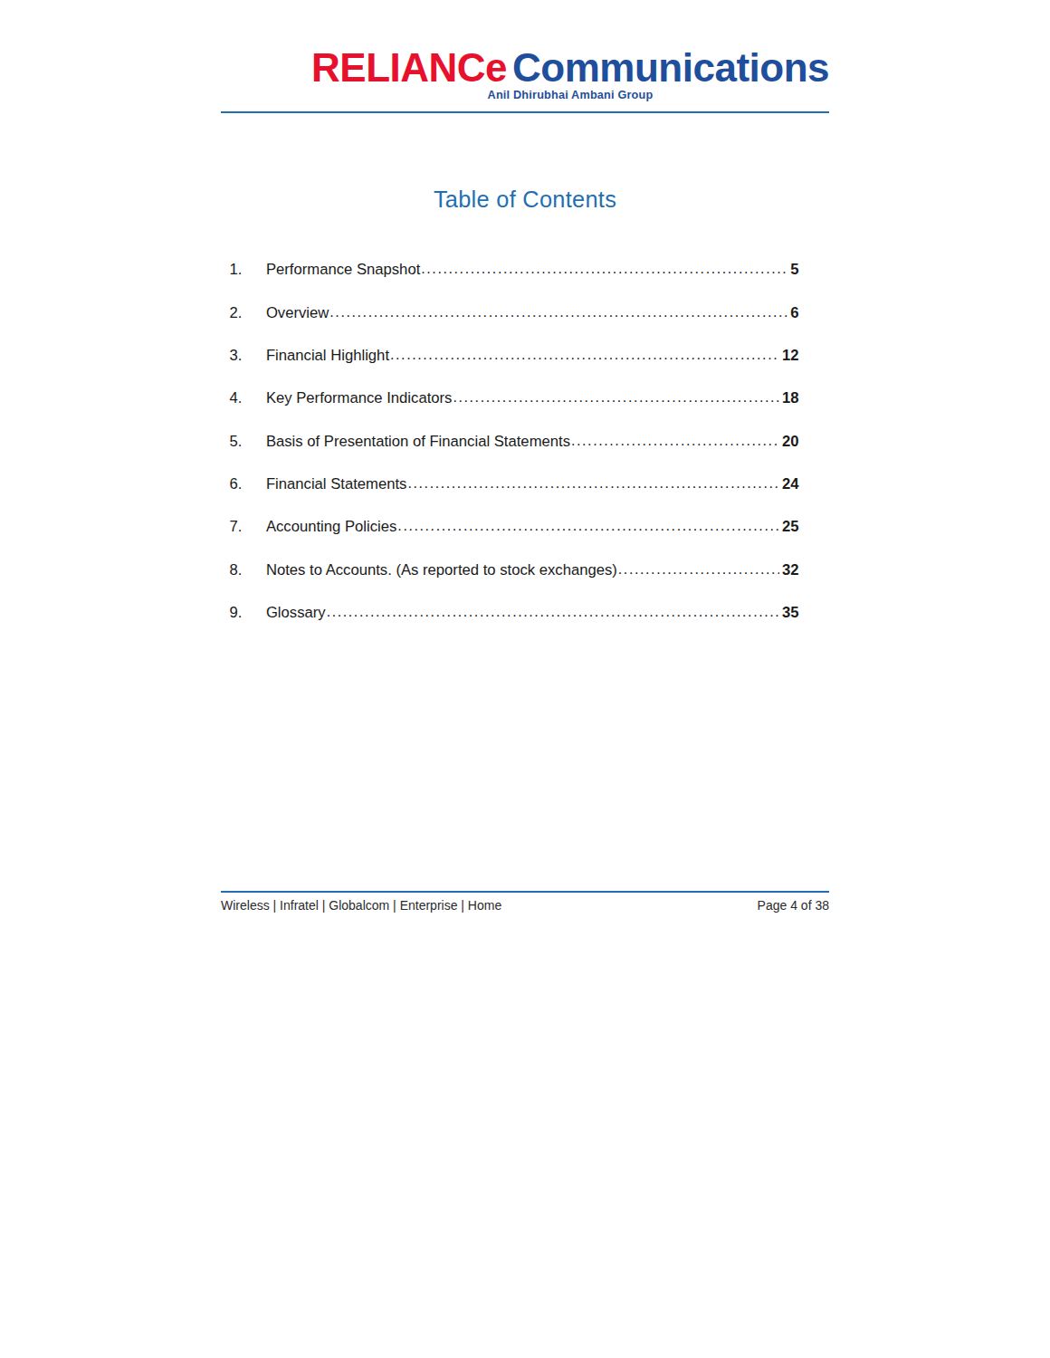RELIANCe Communications
Anil Dhirubhai Ambani Group
Table of Contents
1. Performance Snapshot ................................................................................................ 5
2. Overview .............................................................................................................. 6
3. Financial Highlight .................................................................................................... 12
4. Key Performance Indicators ..................................................................................... 18
5. Basis of Presentation of Financial Statements ........................................................... 20
6. Financial Statements ................................................................................................. 24
7. Accounting Policies .................................................................................................. 25
8. Notes to Accounts. (As reported to stock exchanges) ................................................ 32
9. Glossary .............................................................................................................. 35
Wireless | Infratel | Globalcom | Enterprise | Home Page 4 of 38